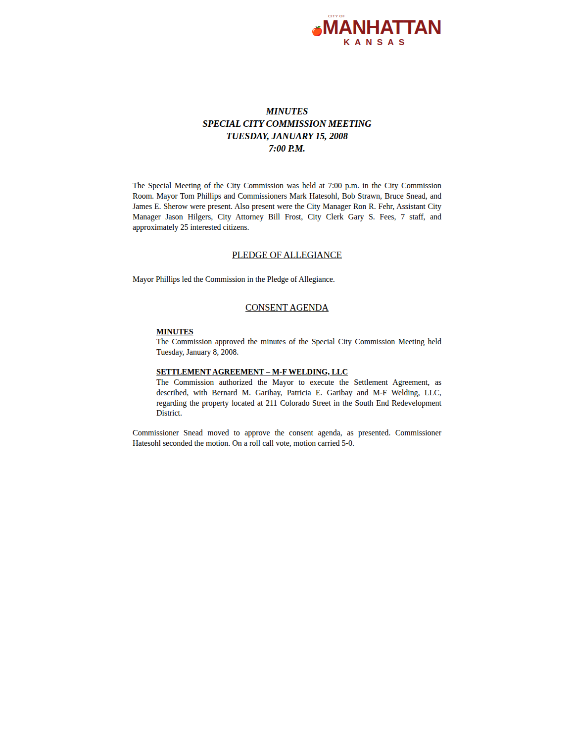CITY OF 🍎MANHATTAN KANSAS
MINUTES
SPECIAL CITY COMMISSION MEETING
TUESDAY, JANUARY 15, 2008
7:00 P.M.
The Special Meeting of the City Commission was held at 7:00 p.m. in the City Commission Room. Mayor Tom Phillips and Commissioners Mark Hatesohl, Bob Strawn, Bruce Snead, and James E. Sherow were present. Also present were the City Manager Ron R. Fehr, Assistant City Manager Jason Hilgers, City Attorney Bill Frost, City Clerk Gary S. Fees, 7 staff, and approximately 25 interested citizens.
PLEDGE OF ALLEGIANCE
Mayor Phillips led the Commission in the Pledge of Allegiance.
CONSENT AGENDA
MINUTES
The Commission approved the minutes of the Special City Commission Meeting held Tuesday, January 8, 2008.
SETTLEMENT AGREEMENT – M-F WELDING, LLC
The Commission authorized the Mayor to execute the Settlement Agreement, as described, with Bernard M. Garibay, Patricia E. Garibay and M-F Welding, LLC, regarding the property located at 211 Colorado Street in the South End Redevelopment District.
Commissioner Snead moved to approve the consent agenda, as presented. Commissioner Hatesohl seconded the motion. On a roll call vote, motion carried 5-0.